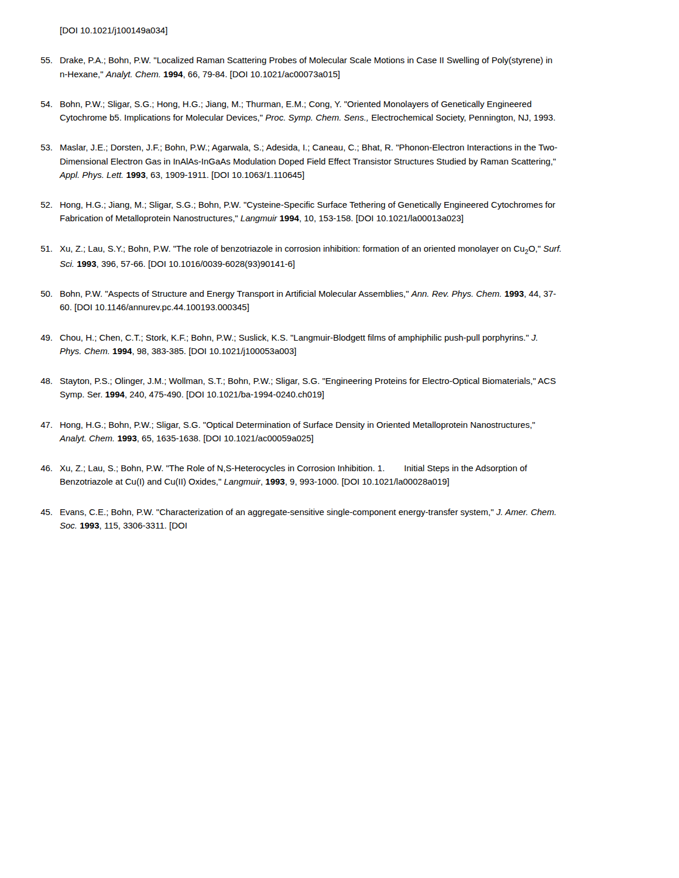[DOI 10.1021/j100149a034]
55. Drake, P.A.; Bohn, P.W. "Localized Raman Scattering Probes of Molecular Scale Motions in Case II Swelling of Poly(styrene) in n-Hexane," Analyt. Chem. 1994, 66, 79-84. [DOI 10.1021/ac00073a015]
54. Bohn, P.W.; Sligar, S.G.; Hong, H.G.; Jiang, M.; Thurman, E.M.; Cong, Y. "Oriented Monolayers of Genetically Engineered Cytochrome b5. Implications for Molecular Devices," Proc. Symp. Chem. Sens., Electrochemical Society, Pennington, NJ, 1993.
53. Maslar, J.E.; Dorsten, J.F.; Bohn, P.W.; Agarwala, S.; Adesida, I.; Caneau, C.; Bhat, R. "Phonon-Electron Interactions in the Two-Dimensional Electron Gas in InAlAs-InGaAs Modulation Doped Field Effect Transistor Structures Studied by Raman Scattering," Appl. Phys. Lett. 1993, 63, 1909-1911. [DOI 10.1063/1.110645]
52. Hong, H.G.; Jiang, M.; Sligar, S.G.; Bohn, P.W. "Cysteine-Specific Surface Tethering of Genetically Engineered Cytochromes for Fabrication of Metalloprotein Nanostructures," Langmuir 1994, 10, 153-158. [DOI 10.1021/la00013a023]
51. Xu, Z.; Lau, S.Y.; Bohn, P.W. "The role of benzotriazole in corrosion inhibition: formation of an oriented monolayer on Cu2O," Surf. Sci. 1993, 396, 57-66. [DOI 10.1016/0039-6028(93)90141-6]
50. Bohn, P.W. "Aspects of Structure and Energy Transport in Artificial Molecular Assemblies," Ann. Rev. Phys. Chem. 1993, 44, 37-60. [DOI 10.1146/annurev.pc.44.100193.000345]
49. Chou, H.; Chen, C.T.; Stork, K.F.; Bohn, P.W.; Suslick, K.S. "Langmuir-Blodgett films of amphiphilic push-pull porphyrins." J. Phys. Chem. 1994, 98, 383-385. [DOI 10.1021/j100053a003]
48. Stayton, P.S.; Olinger, J.M.; Wollman, S.T.; Bohn, P.W.; Sligar, S.G. "Engineering Proteins for Electro-Optical Biomaterials," ACS Symp. Ser. 1994, 240, 475-490. [DOI 10.1021/ba-1994-0240.ch019]
47. Hong, H.G.; Bohn, P.W.; Sligar, S.G. "Optical Determination of Surface Density in Oriented Metalloprotein Nanostructures," Analyt. Chem. 1993, 65, 1635-1638. [DOI 10.1021/ac00059a025]
46. Xu, Z.; Lau, S.; Bohn, P.W. "The Role of N,S-Heterocycles in Corrosion Inhibition. 1. Initial Steps in the Adsorption of Benzotriazole at Cu(I) and Cu(II) Oxides," Langmuir, 1993, 9, 993-1000. [DOI 10.1021/la00028a019]
45. Evans, C.E.; Bohn, P.W. "Characterization of an aggregate-sensitive single-component energy-transfer system," J. Amer. Chem. Soc. 1993, 115, 3306-3311. [DOI